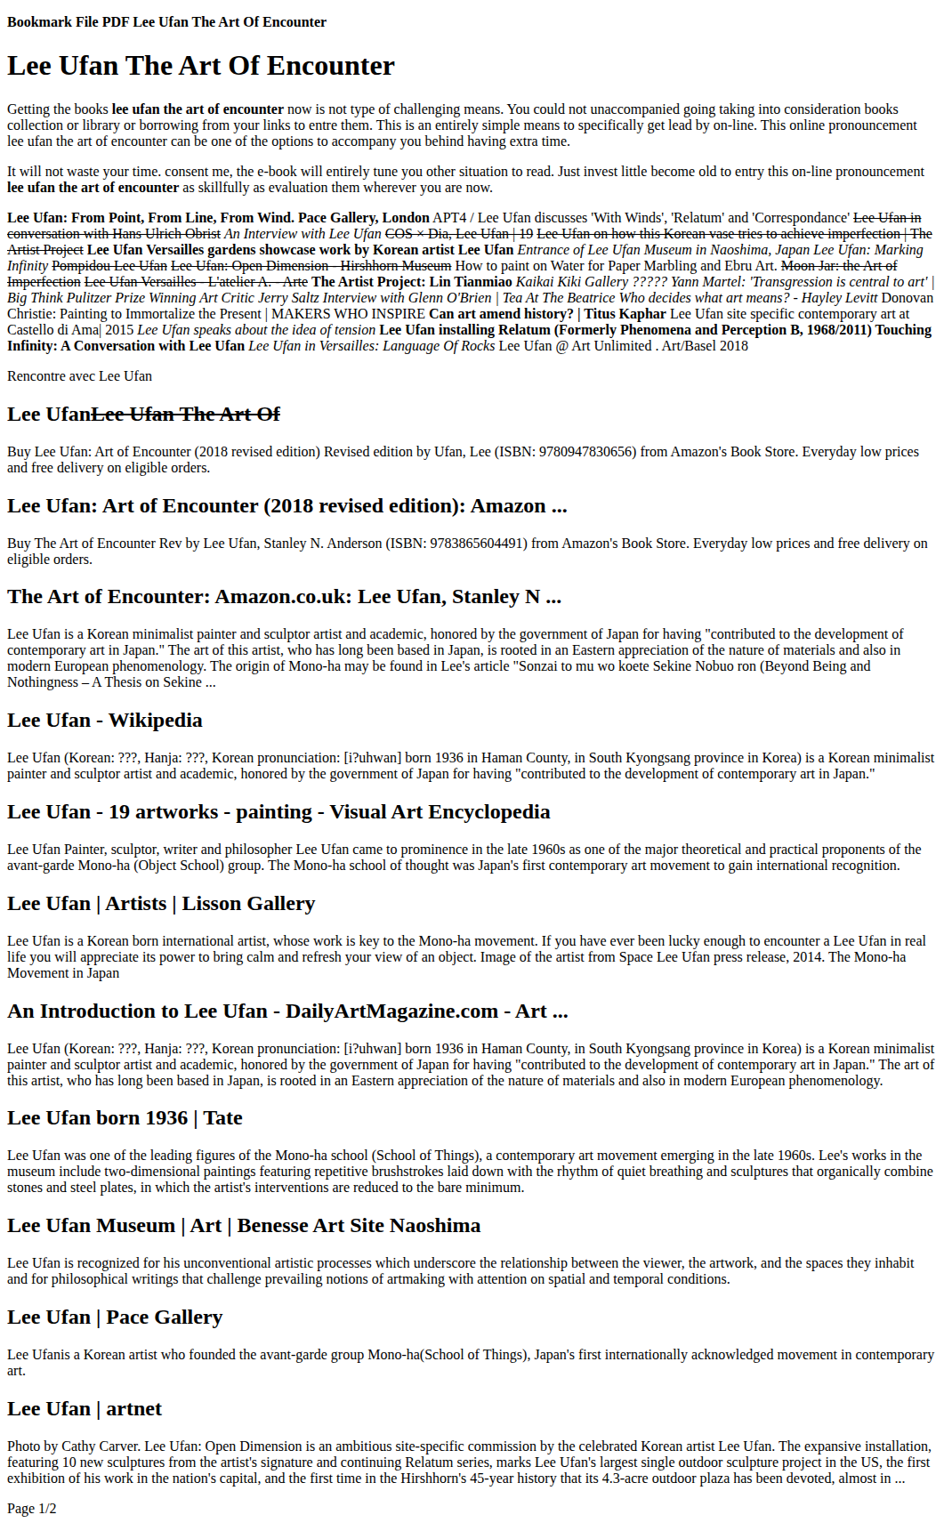Bookmark File PDF Lee Ufan The Art Of Encounter
Lee Ufan The Art Of Encounter
Getting the books lee ufan the art of encounter now is not type of challenging means. You could not unaccompanied going taking into consideration books collection or library or borrowing from your links to entre them. This is an entirely simple means to specifically get lead by on-line. This online pronouncement lee ufan the art of encounter can be one of the options to accompany you behind having extra time.
It will not waste your time. consent me, the e-book will entirely tune you other situation to read. Just invest little become old to entry this on-line pronouncement lee ufan the art of encounter as skillfully as evaluation them wherever you are now.
Lee Ufan: From Point, From Line, From Wind. Pace Gallery, London APT4 / Lee Ufan discusses 'With Winds', 'Relatum' and 'Correspondance' Lee Ufan in conversation with Hans Ulrich Obrist An Interview with Lee Ufan COS × Dia, Lee Ufan | 19 Lee Ufan on how this Korean vase tries to achieve imperfection | The Artist Project Lee Ufan Versailles gardens showcase work by Korean artist Lee Ufan Entrance of Lee Ufan Museum in Naoshima, Japan Lee Ufan: Marking Infinity Pompidou Lee Ufan Lee Ufan: Open Dimension - Hirshhorn Museum How to paint on Water for Paper Marbling and Ebru Art. Moon Jar: the Art of Imperfection Lee Ufan Versailles - L'atelier A. - Arte The Artist Project: Lin Tianmiao Kaikai Kiki Gallery ????? Yann Martel: 'Transgression is central to art' | Big Think Pulitzer Prize Winning Art Critic Jerry Saltz Interview with Glenn O'Brien | Tea At The Beatrice Who decides what art means? - Hayley Levitt Donovan Christie: Painting to Immortalize the Present | MAKERS WHO INSPIRE Can art amend history? | Titus Kaphar Lee Ufan site specific contemporary art at Castello di Ama| 2015 Lee Ufan speaks about the idea of tension Lee Ufan installing Relatum (Formerly Phenomena and Perception B, 1968/2011) Touching Infinity: A Conversation with Lee Ufan Lee Ufan in Versailles: Language Of Rocks Lee Ufan @ Art Unlimited . Art/Basel 2018
Rencontre avec Lee Ufan
Lee UfanLee Ufan The Art Of
Buy Lee Ufan: Art of Encounter (2018 revised edition) Revised edition by Ufan, Lee (ISBN: 9780947830656) from Amazon's Book Store. Everyday low prices and free delivery on eligible orders.
Lee Ufan: Art of Encounter (2018 revised edition): Amazon ...
Buy The Art of Encounter Rev by Lee Ufan, Stanley N. Anderson (ISBN: 9783865604491) from Amazon's Book Store. Everyday low prices and free delivery on eligible orders.
The Art of Encounter: Amazon.co.uk: Lee Ufan, Stanley N ...
Lee Ufan is a Korean minimalist painter and sculptor artist and academic, honored by the government of Japan for having "contributed to the development of contemporary art in Japan." The art of this artist, who has long been based in Japan, is rooted in an Eastern appreciation of the nature of materials and also in modern European phenomenology. The origin of Mono-ha may be found in Lee's article "Sonzai to mu wo koete Sekine Nobuo ron (Beyond Being and Nothingness – A Thesis on Sekine ...
Lee Ufan - Wikipedia
Lee Ufan (Korean: ???, Hanja: ???, Korean pronunciation: [i?uhwan] born 1936 in Haman County, in South Kyongsang province in Korea) is a Korean minimalist painter and sculptor artist and academic, honored by the government of Japan for having "contributed to the development of contemporary art in Japan."
Lee Ufan - 19 artworks - painting - Visual Art Encyclopedia
Lee Ufan Painter, sculptor, writer and philosopher Lee Ufan came to prominence in the late 1960s as one of the major theoretical and practical proponents of the avant-garde Mono-ha (Object School) group. The Mono-ha school of thought was Japan's first contemporary art movement to gain international recognition.
Lee Ufan | Artists | Lisson Gallery
Lee Ufan is a Korean born international artist, whose work is key to the Mono-ha movement. If you have ever been lucky enough to encounter a Lee Ufan in real life you will appreciate its power to bring calm and refresh your view of an object. Image of the artist from Space Lee Ufan press release, 2014. The Mono-ha Movement in Japan
An Introduction to Lee Ufan - DailyArtMagazine.com - Art ...
Lee Ufan (Korean: ???, Hanja: ???, Korean pronunciation: [i?uhwan] born 1936 in Haman County, in South Kyongsang province in Korea) is a Korean minimalist painter and sculptor artist and academic, honored by the government of Japan for having "contributed to the development of contemporary art in Japan." The art of this artist, who has long been based in Japan, is rooted in an Eastern appreciation of the nature of materials and also in modern European phenomenology.
Lee Ufan born 1936 | Tate
Lee Ufan was one of the leading figures of the Mono-ha school (School of Things), a contemporary art movement emerging in the late 1960s. Lee's works in the museum include two-dimensional paintings featuring repetitive brushstrokes laid down with the rhythm of quiet breathing and sculptures that organically combine stones and steel plates, in which the artist's interventions are reduced to the bare minimum.
Lee Ufan Museum | Art | Benesse Art Site Naoshima
Lee Ufan is recognized for his unconventional artistic processes which underscore the relationship between the viewer, the artwork, and the spaces they inhabit and for philosophical writings that challenge prevailing notions of artmaking with attention on spatial and temporal conditions.
Lee Ufan | Pace Gallery
Lee Ufanis a Korean artist who founded the avant-garde group Mono-ha(School of Things), Japan's first internationally acknowledged movement in contemporary art.
Lee Ufan | artnet
Photo by Cathy Carver. Lee Ufan: Open Dimension is an ambitious site-specific commission by the celebrated Korean artist Lee Ufan. The expansive installation, featuring 10 new sculptures from the artist's signature and continuing Relatum series, marks Lee Ufan's largest single outdoor sculpture project in the US, the first exhibition of his work in the nation's capital, and the first time in the Hirshhorn's 45-year history that its 4.3-acre outdoor plaza has been devoted, almost in ...
Page 1/2